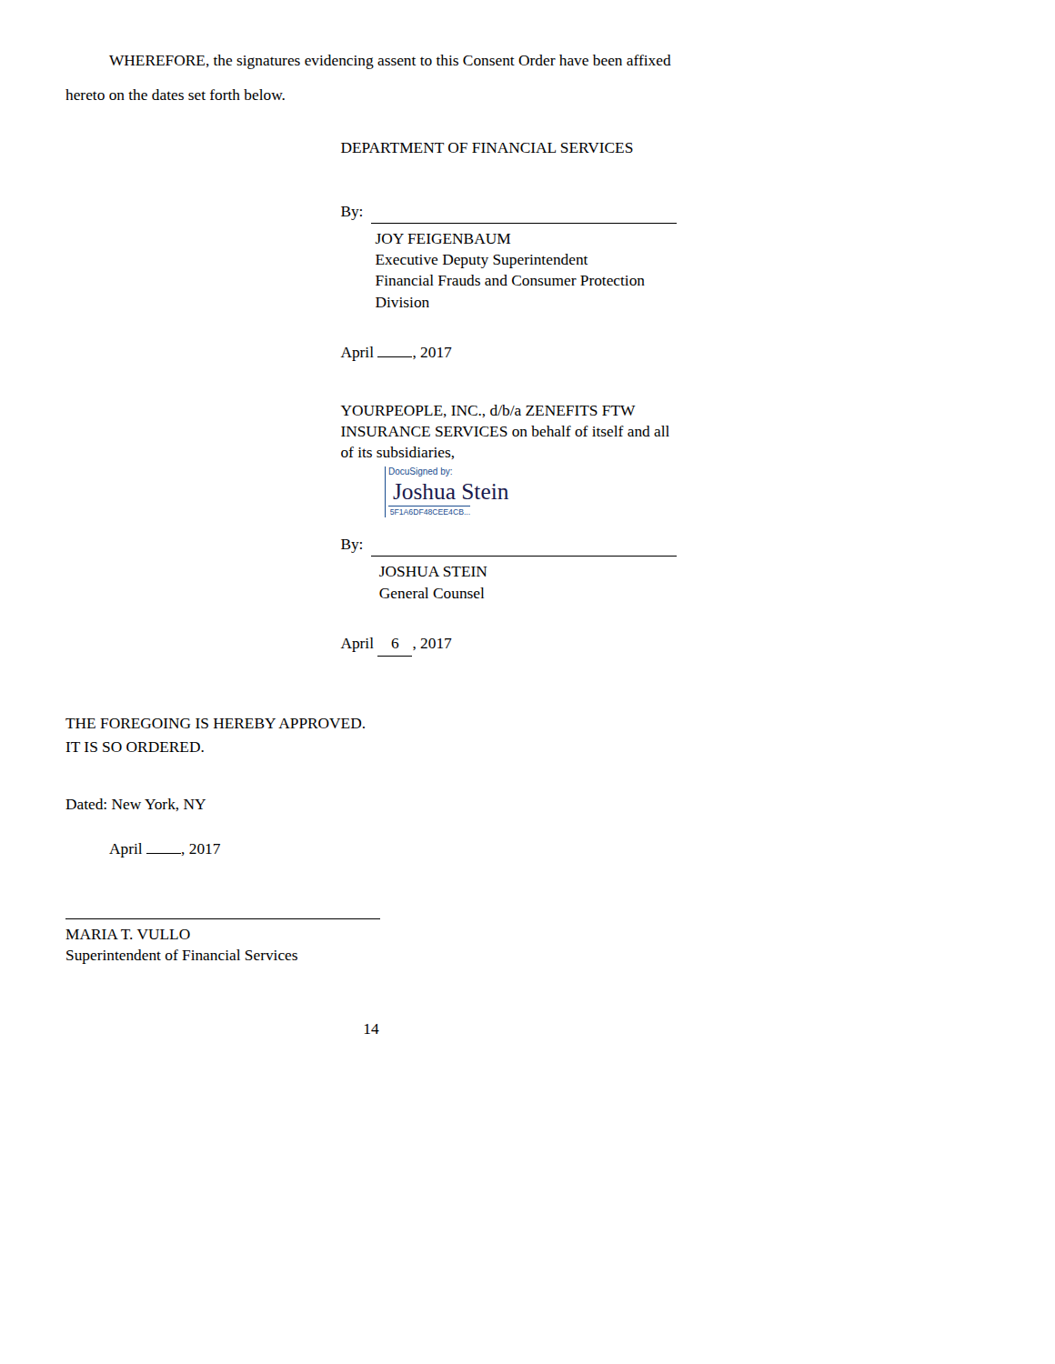WHEREFORE, the signatures evidencing assent to this Consent Order have been affixed hereto on the dates set forth below.
DEPARTMENT OF FINANCIAL SERVICES
By:
JOY FEIGENBAUM
Executive Deputy Superintendent
Financial Frauds and Consumer Protection
Division
April , 2017
YOURPEOPLE, INC., d/b/a ZENEFITS FTW
INSURANCE SERVICES on behalf of itself and all
of its subsidiaries,
DocuSigned by:
Joshua Stein
5F1A6DF48CEE4CB...
By:
JOSHUA STEIN
General Counsel
April 6, 2017
THE FOREGOING IS HEREBY APPROVED.
IT IS SO ORDERED.
Dated: New York, NY
April , 2017
MARIA T. VULLO
Superintendent of Financial Services
14